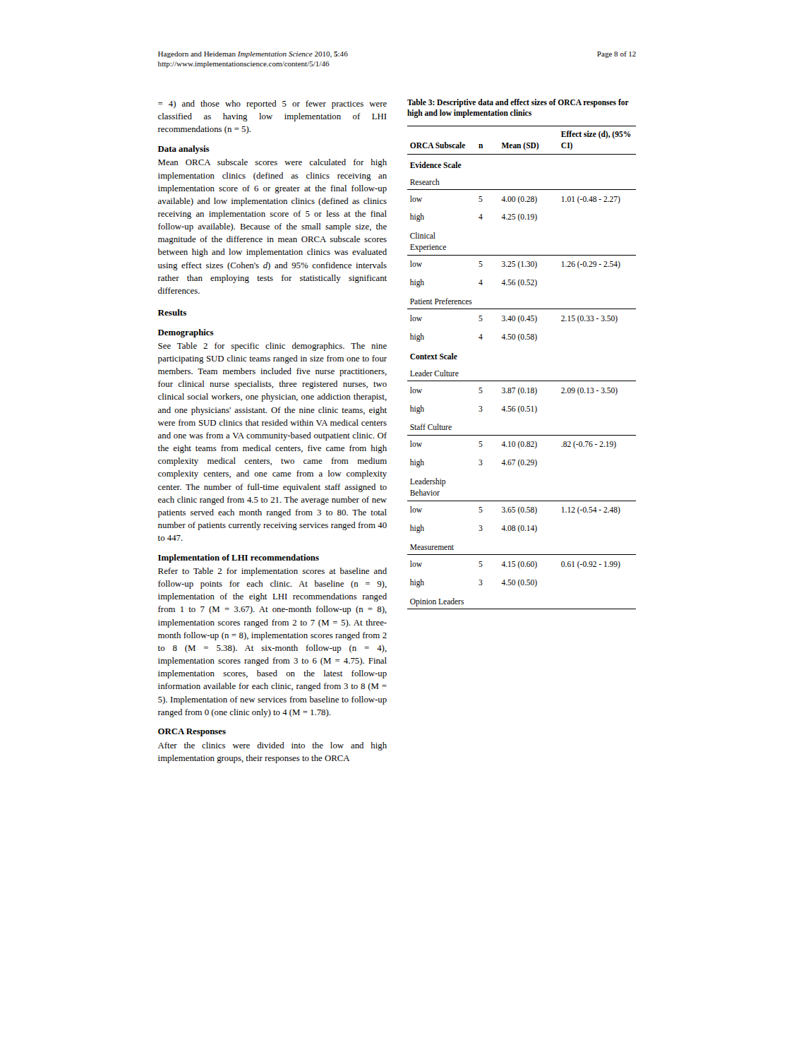Hagedorn and Heideman Implementation Science 2010, 5:46
http://www.implementationscience.com/content/5/1/46
Page 8 of 12
= 4) and those who reported 5 or fewer practices were classified as having low implementation of LHI recommendations (n = 5).
Data analysis
Mean ORCA subscale scores were calculated for high implementation clinics (defined as clinics receiving an implementation score of 6 or greater at the final follow-up available) and low implementation clinics (defined as clinics receiving an implementation score of 5 or less at the final follow-up available). Because of the small sample size, the magnitude of the difference in mean ORCA subscale scores between high and low implementation clinics was evaluated using effect sizes (Cohen's d) and 95% confidence intervals rather than employing tests for statistically significant differences.
Results
Demographics
See Table 2 for specific clinic demographics. The nine participating SUD clinic teams ranged in size from one to four members. Team members included five nurse practitioners, four clinical nurse specialists, three registered nurses, two clinical social workers, one physician, one addiction therapist, and one physicians' assistant. Of the nine clinic teams, eight were from SUD clinics that resided within VA medical centers and one was from a VA community-based outpatient clinic. Of the eight teams from medical centers, five came from high complexity medical centers, two came from medium complexity centers, and one came from a low complexity center. The number of full-time equivalent staff assigned to each clinic ranged from 4.5 to 21. The average number of new patients served each month ranged from 3 to 80. The total number of patients currently receiving services ranged from 40 to 447.
Implementation of LHI recommendations
Refer to Table 2 for implementation scores at baseline and follow-up points for each clinic. At baseline (n = 9), implementation of the eight LHI recommendations ranged from 1 to 7 (M = 3.67). At one-month follow-up (n = 8), implementation scores ranged from 2 to 7 (M = 5). At three-month follow-up (n = 8), implementation scores ranged from 2 to 8 (M = 5.38). At six-month follow-up (n = 4), implementation scores ranged from 3 to 6 (M = 4.75). Final implementation scores, based on the latest follow-up information available for each clinic, ranged from 3 to 8 (M = 5). Implementation of new services from baseline to follow-up ranged from 0 (one clinic only) to 4 (M = 1.78).
ORCA Responses
After the clinics were divided into the low and high implementation groups, their responses to the ORCA
Table 3: Descriptive data and effect sizes of ORCA responses for high and low implementation clinics
| ORCA Subscale | n | Mean (SD) | Effect size (d), (95% CI) |
| --- | --- | --- | --- |
| Evidence Scale |
| Research | | | |
| low | 5 | 4.00 (0.28) | 1.01 (-0.48 - 2.27) |
| high | 4 | 4.25 (0.19) | |
| Clinical Experience | | | |
| low | 5 | 3.25 (1.30) | 1.26 (-0.29 - 2.54) |
| high | 4 | 4.56 (0.52) | |
| Patient Preferences | | | |
| low | 5 | 3.40 (0.45) | 2.15 (0.33 - 3.50) |
| high | 4 | 4.50 (0.58) | |
| Context Scale |
| Leader Culture | | | |
| low | 5 | 3.87 (0.18) | 2.09 (0.13 - 3.50) |
| high | 3 | 4.56 (0.51) | |
| Staff Culture | | | |
| low | 5 | 4.10 (0.82) | .82 (-0.76 - 2.19) |
| high | 3 | 4.67 (0.29) | |
| Leadership Behavior | | | |
| low | 5 | 3.65 (0.58) | 1.12 (-0.54 - 2.48) |
| high | 3 | 4.08 (0.14) | |
| Measurement | | | |
| low | 5 | 4.15 (0.60) | 0.61 (-0.92 - 1.99) |
| high | 3 | 4.50 (0.50) | |
| Opinion Leaders | | | |